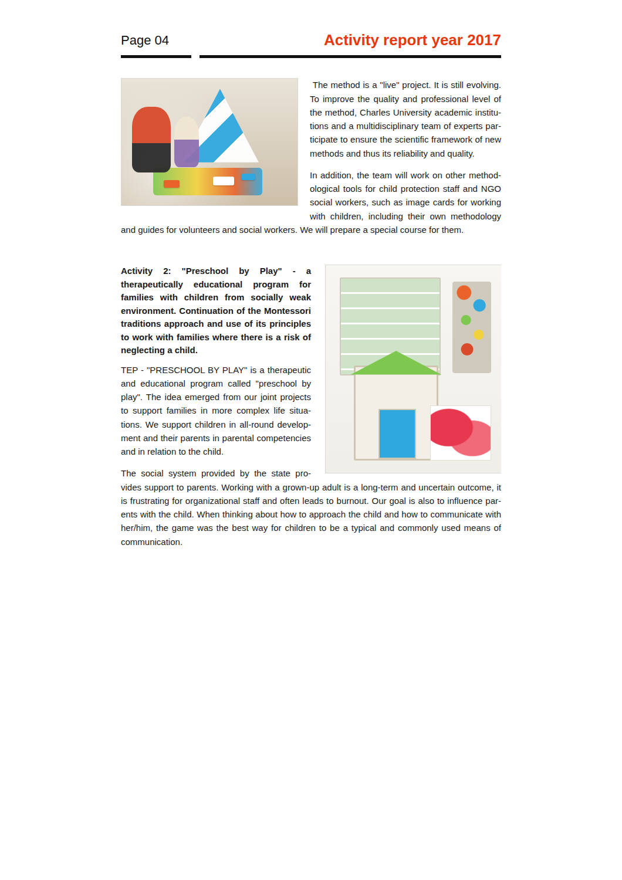Page 04
Activity report year 2017
The method is a "live" project. It is still evolving. To improve the quality and professional level of the method, Charles University academic institutions and a multidisciplinary team of experts participate to ensure the scientific framework of new methods and thus its reliability and quality.
In addition, the team will work on other methodological tools for child protection staff and NGO social workers, such as image cards for working with children, including their own methodology and guides for volunteers and social workers. We will prepare a special course for them.
Activity 2: "Preschool by Play" - a therapeutically educational program for families with children from socially weak environment. Continuation of the Montessori traditions approach and use of its principles to work with families where there is a risk of neglecting a child.
TEP - "PRESCHOOL BY PLAY" is a therapeutic and educational program called "preschool by play". The idea emerged from our joint projects to support families in more complex life situations. We support children in all-round development and their parents in parental competencies and in relation to the child.
The social system provided by the state provides support to parents. Working with a grown-up adult is a long-term and uncertain outcome, it is frustrating for organizational staff and often leads to burnout. Our goal is also to influence parents with the child. When thinking about how to approach the child and how to communicate with her/him, the game was the best way for children to be a typical and commonly used means of communication.